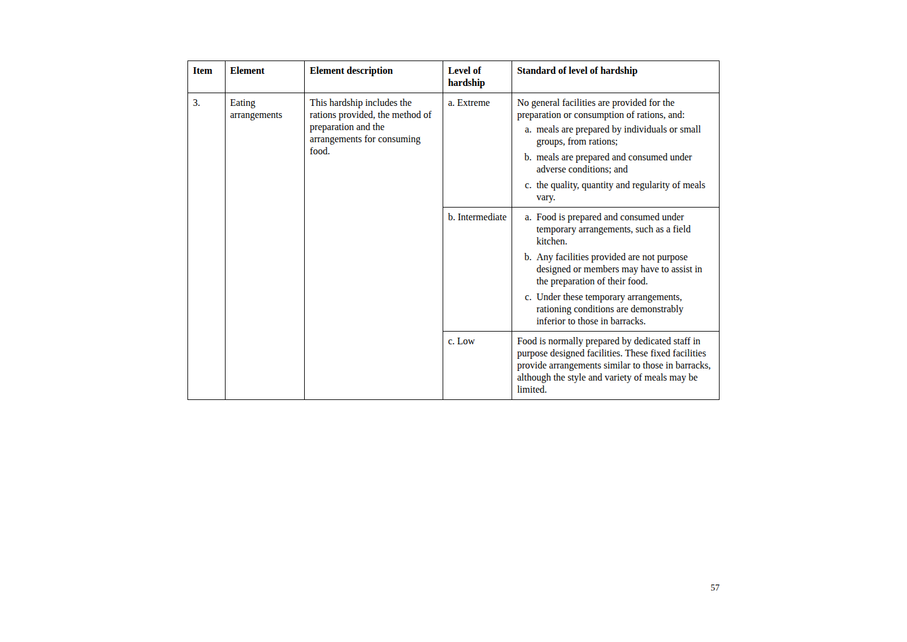| Item | Element | Element description | Level of hardship | Standard of level of hardship |
| --- | --- | --- | --- | --- |
| 3. | Eating arrangements | This hardship includes the rations provided, the method of preparation and the arrangements for consuming food. | a. Extreme | No general facilities are provided for the preparation or consumption of rations, and: meals are prepared by individuals or small groups, from rations; meals are prepared and consumed under adverse conditions; and the quality, quantity and regularity of meals vary. |
| b. Intermediate | Food is prepared and consumed under temporary arrangements, such as a field kitchen. Any facilities provided are not purpose designed or members may have to assist in the preparation of their food. Under these temporary arrangements, rationing conditions are demonstrably inferior to those in barracks. |
| c. Low | Food is normally prepared by dedicated staff in purpose designed facilities. These fixed facilities provide arrangements similar to those in barracks, although the style and variety of meals may be limited. |
57